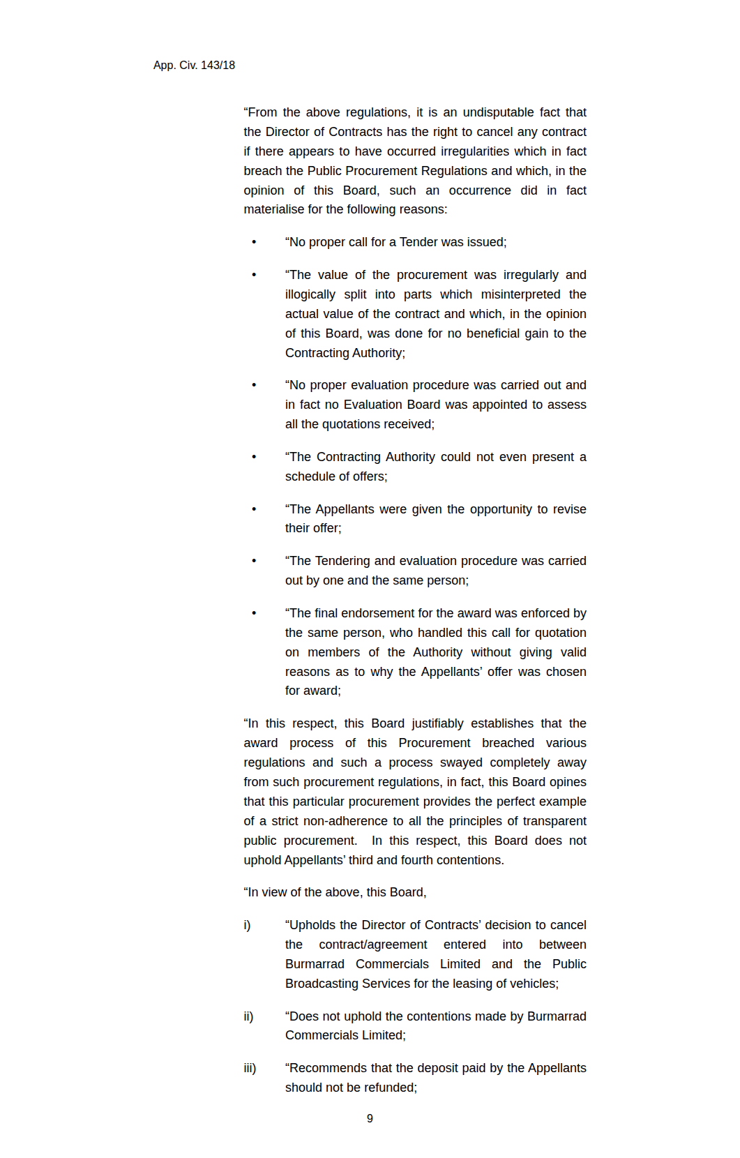App. Civ. 143/18
“From the above regulations, it is an undisputable fact that the Director of Contracts has the right to cancel any contract if there appears to have occurred irregularities which in fact breach the Public Procurement Regulations and which, in the opinion of this Board, such an occurrence did in fact materialise for the following reasons:
“No proper call for a Tender was issued;
“The value of the procurement was irregularly and illogically split into parts which misinterpreted the actual value of the contract and which, in the opinion of this Board, was done for no beneficial gain to the Contracting Authority;
“No proper evaluation procedure was carried out and in fact no Evaluation Board was appointed to assess all the quotations received;
“The Contracting Authority could not even present a schedule of offers;
“The Appellants were given the opportunity to revise their offer;
“The Tendering and evaluation procedure was carried out by one and the same person;
“The final endorsement for the award was enforced by the same person, who handled this call for quotation on members of the Authority without giving valid reasons as to why the Appellants’ offer was chosen for award;
“In this respect, this Board justifiably establishes that the award process of this Procurement breached various regulations and such a process swayed completely away from such procurement regulations, in fact, this Board opines that this particular procurement provides the perfect example of a strict non-adherence to all the principles of transparent public procurement. In this respect, this Board does not uphold Appellants’ third and fourth contentions.
“In view of the above, this Board,
i)“Upholds the Director of Contracts’ decision to cancel the contract/agreement entered into between Burmarrad Commercials Limited and the Public Broadcasting Services for the leasing of vehicles;
ii)“Does not uphold the contentions made by Burmarrad Commercials Limited;
iii)“Recommends that the deposit paid by the Appellants should not be refunded;
9